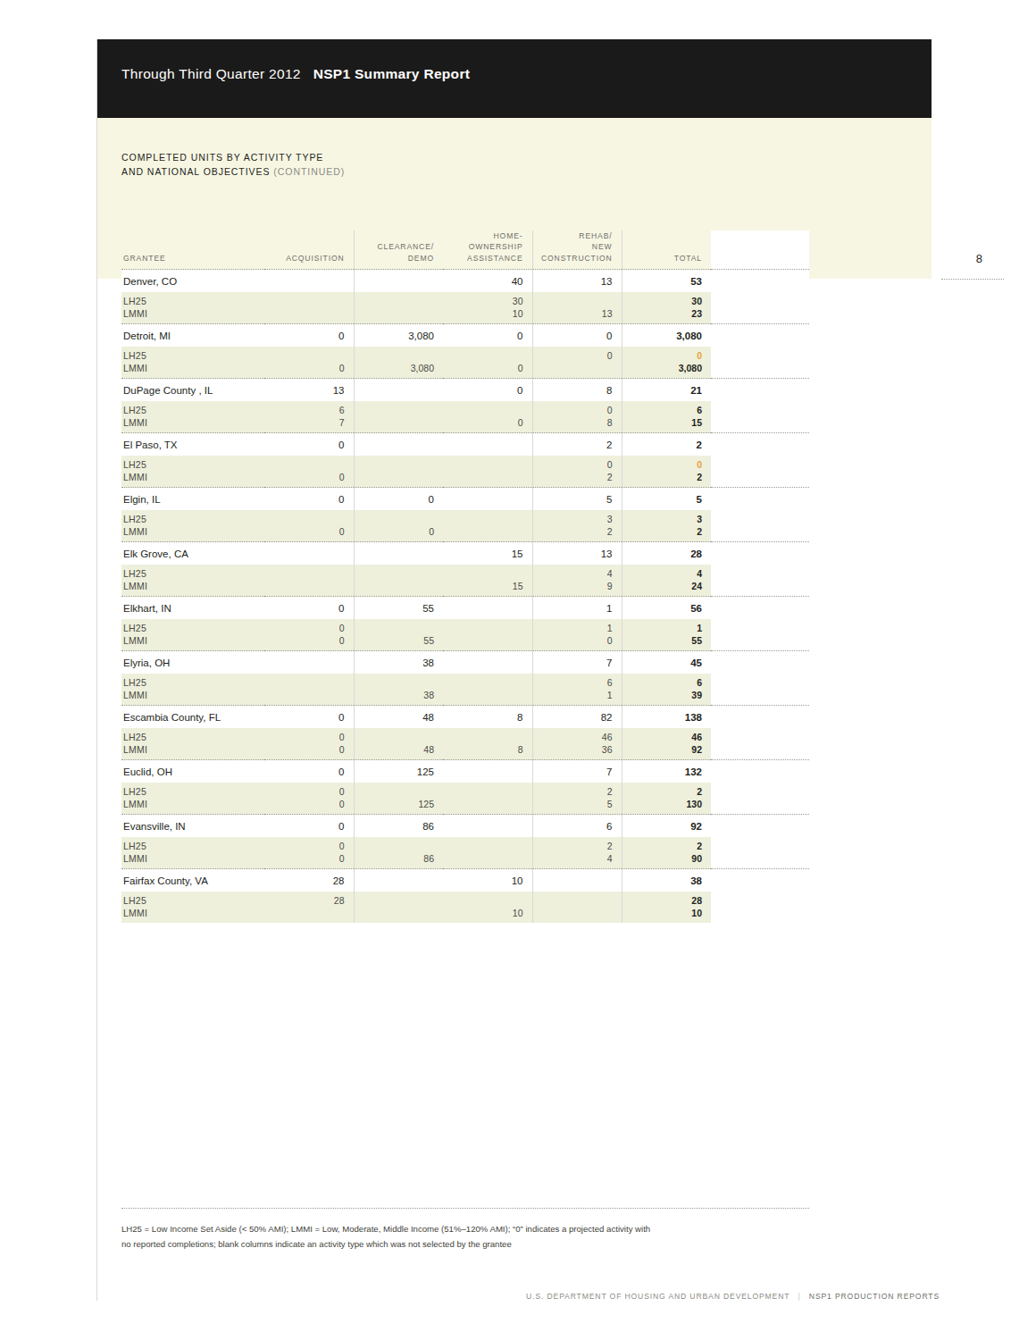Through Third Quarter 2012 NSP1 Summary Report
Completed Units by Activity Type
and National Objectives (continued)
8
| Grantee | Acquisition | Clearance/ Demo | Home- ownership Assistance | Rehab/ New Construction | Total | |
| --- | --- | --- | --- | --- | --- | --- |
| Denver, CO | | | 40 | 13 | 53 | |
| LH25 | | | 30 | | 30 | |
| LMMI | | | 10 | 13 | 23 | |
| Detroit, MI | 0 | 3,080 | 0 | 0 | 3,080 | |
| LH25 | | | | 0 | 0 | |
| LMMI | 0 | 3,080 | 0 | | 3,080 | |
| DuPage County , IL | 13 | | 0 | 8 | 21 | |
| LH25 | 6 | | | 0 | 6 | |
| LMMI | 7 | | 0 | 8 | 15 | |
| El Paso, TX | 0 | | | 2 | 2 | |
| LH25 | | | | 0 | 0 | |
| LMMI | 0 | | | 2 | 2 | |
| Elgin, IL | 0 | 0 | | 5 | 5 | |
| LH25 | | | | 3 | 3 | |
| LMMI | 0 | 0 | | 2 | 2 | |
| Elk Grove, CA | | | 15 | 13 | 28 | |
| LH25 | | | | 4 | 4 | |
| LMMI | | | 15 | 9 | 24 | |
| Elkhart, IN | 0 | 55 | | 1 | 56 | |
| LH25 | 0 | | | 1 | 1 | |
| LMMI | 0 | 55 | | 0 | 55 | |
| Elyria, OH | | 38 | | 7 | 45 | |
| LH25 | | | | 6 | 6 | |
| LMMI | | 38 | | 1 | 39 | |
| Escambia County, FL | 0 | 48 | 8 | 82 | 138 | |
| LH25 | 0 | | | 46 | 46 | |
| LMMI | 0 | 48 | 8 | 36 | 92 | |
| Euclid, OH | 0 | 125 | | 7 | 132 | |
| LH25 | 0 | | | 2 | 2 | |
| LMMI | 0 | 125 | | 5 | 130 | |
| Evansville, IN | 0 | 86 | | 6 | 92 | |
| LH25 | 0 | | | 2 | 2 | |
| LMMI | 0 | 86 | | 4 | 90 | |
| Fairfax County, VA | 28 | | 10 | | 38 | |
| LH25 | 28 | | | | 28 | |
| LMMI | | | 10 | | 10 | |
LH25 = Low Income Set Aside (< 50% AMI); LMMI = Low, Moderate, Middle Income (51%–120% AMI); “0” indicates a projected activity with
no reported completions; blank columns indicate an activity type which was not selected by the grantee
U.S. Department of Housing and Urban Development | NSP1 Production Reports